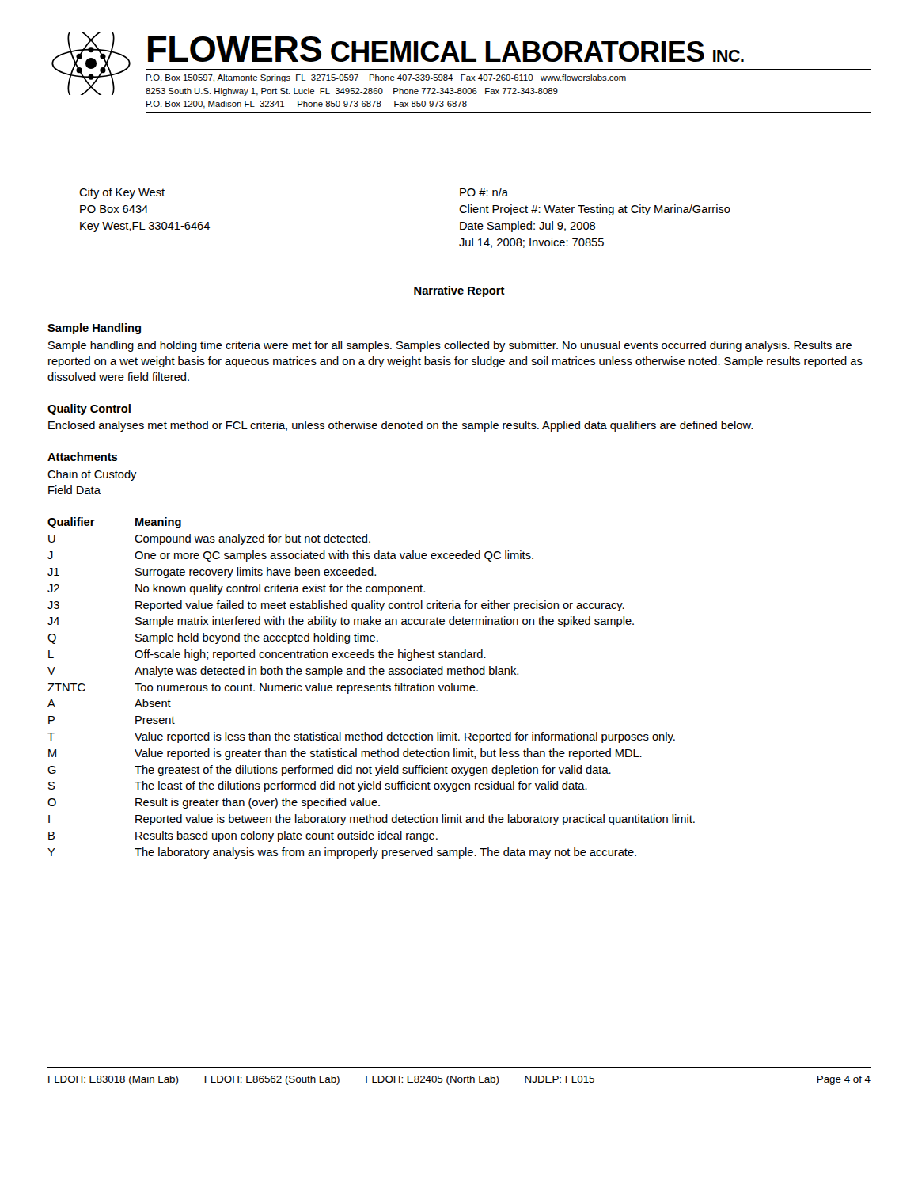FLOWERS CHEMICAL LABORATORIES INC.
P.O. Box 150597, Altamonte Springs FL 32715-0597 Phone 407-339-5984 Fax 407-260-6110 www.flowerslabs.com
8253 South U.S. Highway 1, Port St. Lucie FL 34952-2860 Phone 772-343-8006 Fax 772-343-8089
P.O. Box 1200, Madison FL 32341 Phone 850-973-6878 Fax 850-973-6878
City of Key West
PO Box 6434
Key West,FL 33041-6464
PO #: n/a
Client Project #: Water Testing at City Marina/Garriso
Date Sampled: Jul 9, 2008
Jul 14, 2008; Invoice: 70855
Narrative Report
Sample Handling
Sample handling and holding time criteria were met for all samples. Samples collected by submitter. No unusual events occurred during analysis. Results are reported on a wet weight basis for aqueous matrices and on a dry weight basis for sludge and soil matrices unless otherwise noted. Sample results reported as dissolved were field filtered.
Quality Control
Enclosed analyses met method or FCL criteria, unless otherwise denoted on the sample results. Applied data qualifiers are defined below.
Attachments
Chain of Custody
Field Data
| Qualifier | Meaning |
| --- | --- |
| U | Compound was analyzed for but not detected. |
| J | One or more QC samples associated with this data value exceeded QC limits. |
| J1 | Surrogate recovery limits have been exceeded. |
| J2 | No known quality control criteria exist for the component. |
| J3 | Reported value failed to meet established quality control criteria for either precision or accuracy. |
| J4 | Sample matrix interfered with the ability to make an accurate determination on the spiked sample. |
| Q | Sample held beyond the accepted holding time. |
| L | Off-scale high; reported concentration exceeds the highest standard. |
| V | Analyte was detected in both the sample and the associated method blank. |
| ZTNTC | Too numerous to count. Numeric value represents filtration volume. |
| A | Absent |
| P | Present |
| T | Value reported is less than the statistical method detection limit. Reported for informational purposes only. |
| M | Value reported is greater than the statistical method detection limit, but less than the reported MDL. |
| G | The greatest of the dilutions performed did not yield sufficient oxygen depletion for valid data. |
| S | The least of the dilutions performed did not yield sufficient oxygen residual for valid data. |
| O | Result is greater than (over) the specified value. |
| I | Reported value is between the laboratory method detection limit and the laboratory practical quantitation limit. |
| B | Results based upon colony plate count outside ideal range. |
| Y | The laboratory analysis was from an improperly preserved sample. The data may not be accurate. |
FLDOH: E83018 (Main Lab) FLDOH: E86562 (South Lab) FLDOH: E82405 (North Lab) NJDEP: FL015
Page 4 of 4